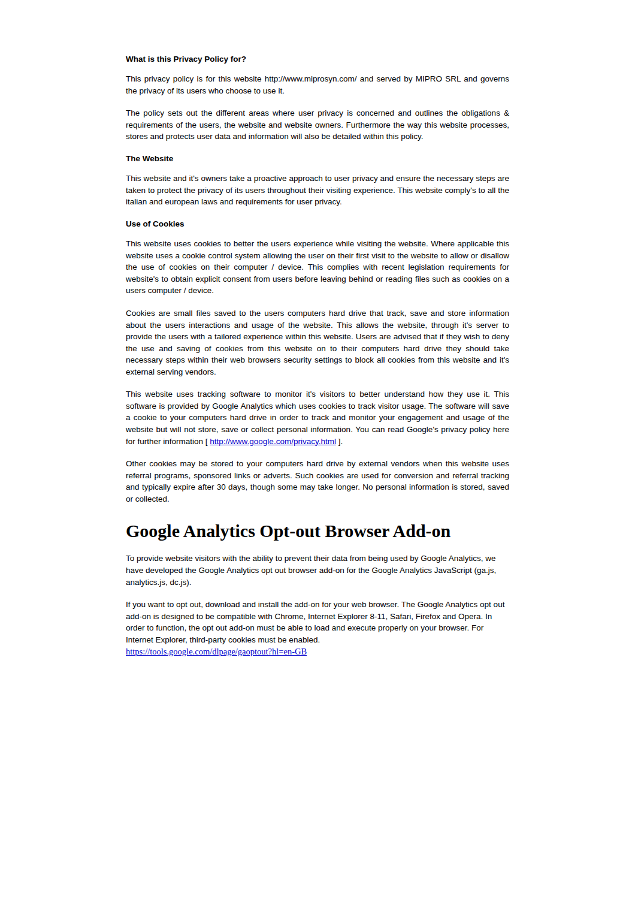What is this Privacy Policy for?
This privacy policy is for this website http://www.miprosyn.com/ and served by MIPRO SRL and governs the privacy of its users who choose to use it.
The policy sets out the different areas where user privacy is concerned and outlines the obligations & requirements of the users, the website and website owners. Furthermore the way this website processes, stores and protects user data and information will also be detailed within this policy.
The Website
This website and it's owners take a proactive approach to user privacy and ensure the necessary steps are taken to protect the privacy of its users throughout their visiting experience. This website comply's to all the italian and european laws and requirements for user privacy.
Use of Cookies
This website uses cookies to better the users experience while visiting the website. Where applicable this website uses a cookie control system allowing the user on their first visit to the website to allow or disallow the use of cookies on their computer / device. This complies with recent legislation requirements for website's to obtain explicit consent from users before leaving behind or reading files such as cookies on a users computer / device.
Cookies are small files saved to the users computers hard drive that track, save and store information about the users interactions and usage of the website. This allows the website, through it's server to provide the users with a tailored experience within this website. Users are advised that if they wish to deny the use and saving of cookies from this website on to their computers hard drive they should take necessary steps within their web browsers security settings to block all cookies from this website and it's external serving vendors.
This website uses tracking software to monitor it's visitors to better understand how they use it. This software is provided by Google Analytics which uses cookies to track visitor usage. The software will save a cookie to your computers hard drive in order to track and monitor your engagement and usage of the website but will not store, save or collect personal information. You can read Google's privacy policy here for further information [ http://www.google.com/privacy.html ].
Other cookies may be stored to your computers hard drive by external vendors when this website uses referral programs, sponsored links or adverts. Such cookies are used for conversion and referral tracking and typically expire after 30 days, though some may take longer. No personal information is stored, saved or collected.
Google Analytics Opt-out Browser Add-on
To provide website visitors with the ability to prevent their data from being used by Google Analytics, we have developed the Google Analytics opt out browser add-on for the Google Analytics JavaScript (ga.js, analytics.js, dc.js).
If you want to opt out, download and install the add-on for your web browser. The Google Analytics opt out add-on is designed to be compatible with Chrome, Internet Explorer 8-11, Safari, Firefox and Opera. In order to function, the opt out add-on must be able to load and execute properly on your browser. For Internet Explorer, third-party cookies must be enabled.
https://tools.google.com/dlpage/gaoptout?hl=en-GB